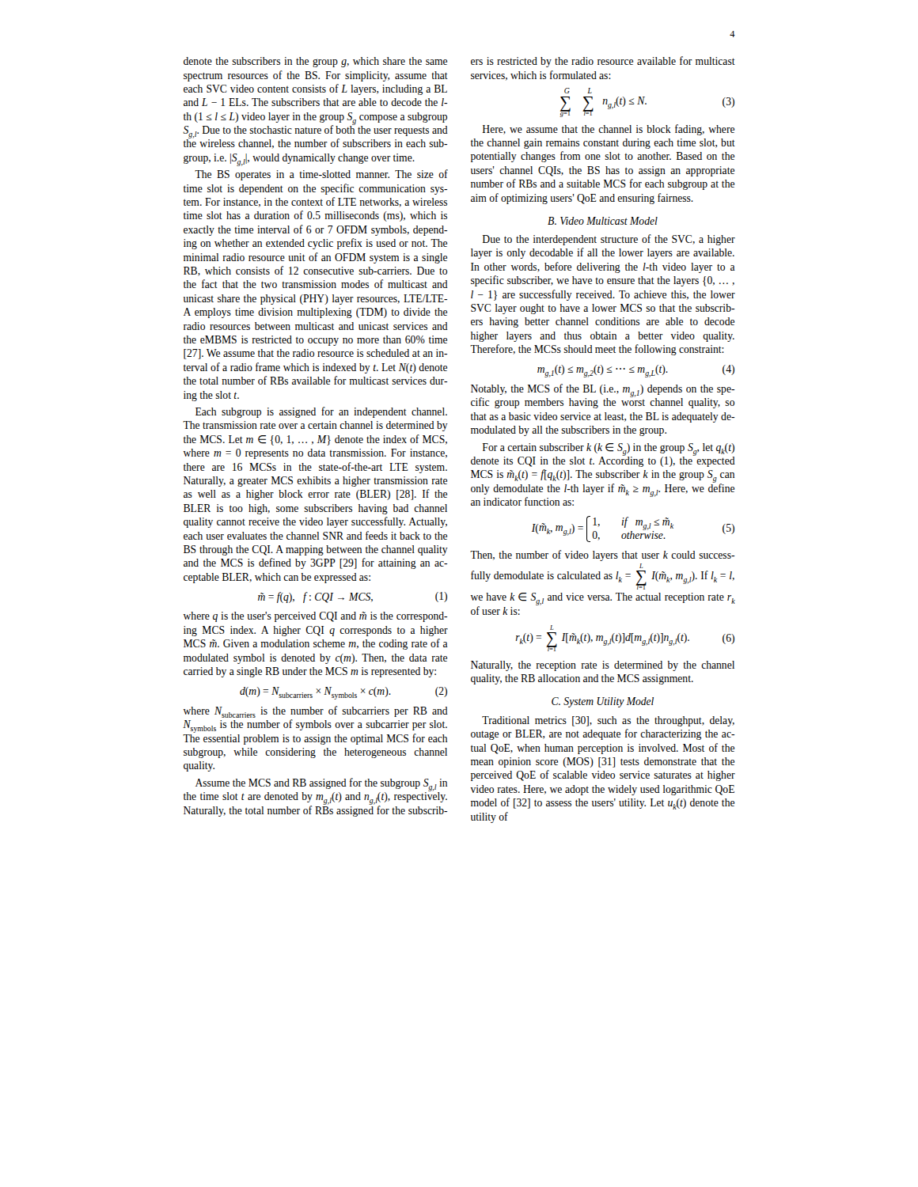4
denote the subscribers in the group g, which share the same spectrum resources of the BS. For simplicity, assume that each SVC video content consists of L layers, including a BL and L − 1 ELs. The subscribers that are able to decode the l-th (1 ≤ l ≤ L) video layer in the group Sg compose a subgroup Sg,l. Due to the stochastic nature of both the user requests and the wireless channel, the number of subscribers in each subgroup, i.e. |Sg,l|, would dynamically change over time.
The BS operates in a time-slotted manner. The size of time slot is dependent on the specific communication system. For instance, in the context of LTE networks, a wireless time slot has a duration of 0.5 milliseconds (ms), which is exactly the time interval of 6 or 7 OFDM symbols, depending on whether an extended cyclic prefix is used or not. The minimal radio resource unit of an OFDM system is a single RB, which consists of 12 consecutive sub-carriers. Due to the fact that the two transmission modes of multicast and unicast share the physical (PHY) layer resources, LTE/LTE-A employs time division multiplexing (TDM) to divide the radio resources between multicast and unicast services and the eMBMS is restricted to occupy no more than 60% time [27]. We assume that the radio resource is scheduled at an interval of a radio frame which is indexed by t. Let N(t) denote the total number of RBs available for multicast services during the slot t.
Each subgroup is assigned for an independent channel. The transmission rate over a certain channel is determined by the MCS. Let m ∈ {0, 1, … , M} denote the index of MCS, where m = 0 represents no data transmission. For instance, there are 16 MCSs in the state-of-the-art LTE system. Naturally, a greater MCS exhibits a higher transmission rate as well as a higher block error rate (BLER) [28]. If the BLER is too high, some subscribers having bad channel quality cannot receive the video layer successfully. Actually, each user evaluates the channel SNR and feeds it back to the BS through the CQI. A mapping between the channel quality and the MCS is defined by 3GPP [29] for attaining an acceptable BLER, which can be expressed as:
m̃ = f(q), f : CQI → MCS, (1)
where q is the user's perceived CQI and m̃ is the corresponding MCS index. A higher CQI q corresponds to a higher MCS m̃. Given a modulation scheme m, the coding rate of a modulated symbol is denoted by c(m). Then, the data rate carried by a single RB under the MCS m is represented by:
d(m) = Nsubcarriers × Nsymbols × c(m). (2)
where Nsubcarriers is the number of subcarriers per RB and Nsymbols is the number of symbols over a subcarrier per slot. The essential problem is to assign the optimal MCS for each subgroup, while considering the heterogeneous channel quality.
Assume the MCS and RB assigned for the subgroup Sg,l in the time slot t are denoted by mg,l(t) and ng,l(t), respectively. Naturally, the total number of RBs assigned for the subscribers is restricted by the radio resource available for multicast services, which is formulated as:
∑g=1G ∑l=1L ng,l(t) ≤ N. (3)
Here, we assume that the channel is block fading, where the channel gain remains constant during each time slot, but potentially changes from one slot to another. Based on the users' channel CQIs, the BS has to assign an appropriate number of RBs and a suitable MCS for each subgroup at the aim of optimizing users' QoE and ensuring fairness.
B. Video Multicast Model
Due to the interdependent structure of the SVC, a higher layer is only decodable if all the lower layers are available. In other words, before delivering the l-th video layer to a specific subscriber, we have to ensure that the layers {0, … , l − 1} are successfully received. To achieve this, the lower SVC layer ought to have a lower MCS so that the subscribers having better channel conditions are able to decode higher layers and thus obtain a better video quality. Therefore, the MCSs should meet the following constraint:
mg,1(t) ≤ mg,2(t) ≤ ⋯ ≤ mg,L(t). (4)
Notably, the MCS of the BL (i.e., mg,1) depends on the specific group members having the worst channel quality, so that as a basic video service at least, the BL is adequately demodulated by all the subscribers in the group.
For a certain subscriber k (k ∈ Sg) in the group Sg, let qk(t) denote its CQI in the slot t. According to (1), the expected MCS is m̃k(t) = f[qk(t)]. The subscriber k in the group Sg can only demodulate the l-th layer if m̃k ≥ mg,l. Here, we define an indicator function as:
I(m̃k, mg,l) = 1, if mg,l ≤ m̃k 0, otherwise. (5)
Then, the number of video layers that user k could successfully demodulate is calculated as lk = L∑l=1 I(m̃k, mg,l). If lk = l, we have k ∈ Sg,l and vice versa. The actual reception rate rk of user k is:
rk(t) = L∑l=1 I[m̃k(t), mg,l(t)]d[mg,l(t)]ng,l(t). (6)
Naturally, the reception rate is determined by the channel quality, the RB allocation and the MCS assignment.
C. System Utility Model
Traditional metrics [30], such as the throughput, delay, outage or BLER, are not adequate for characterizing the actual QoE, when human perception is involved. Most of the mean opinion score (MOS) [31] tests demonstrate that the perceived QoE of scalable video service saturates at higher video rates. Here, we adopt the widely used logarithmic QoE model of [32] to assess the users' utility. Let uk(t) denote the utility of